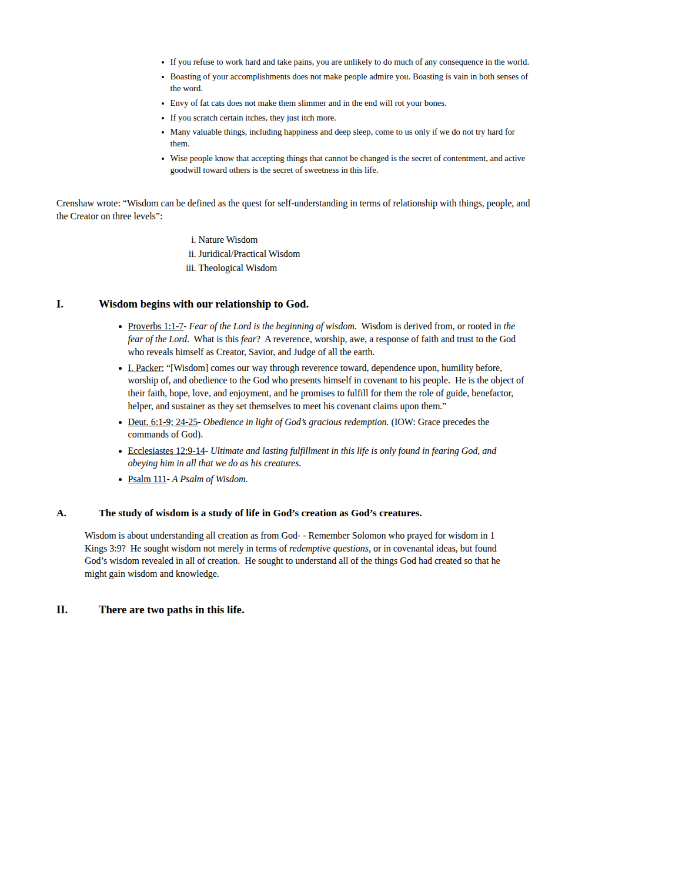If you refuse to work hard and take pains, you are unlikely to do much of any consequence in the world.
Boasting of your accomplishments does not make people admire you. Boasting is vain in both senses of the word.
Envy of fat cats does not make them slimmer and in the end will rot your bones.
If you scratch certain itches, they just itch more.
Many valuable things, including happiness and deep sleep, come to us only if we do not try hard for them.
Wise people know that accepting things that cannot be changed is the secret of contentment, and active goodwill toward others is the secret of sweetness in this life.
Crenshaw wrote: “Wisdom can be defined as the quest for self-understanding in terms of relationship with things, people, and the Creator on three levels”:
Nature Wisdom
Juridical/Practical Wisdom
Theological Wisdom
I. Wisdom begins with our relationship to God.
Proverbs 1:1-7- Fear of the Lord is the beginning of wisdom. Wisdom is derived from, or rooted in the fear of the Lord. What is this fear? A reverence, worship, awe, a response of faith and trust to the God who reveals himself as Creator, Savior, and Judge of all the earth.
I. Packer: “[Wisdom] comes our way through reverence toward, dependence upon, humility before, worship of, and obedience to the God who presents himself in covenant to his people. He is the object of their faith, hope, love, and enjoyment, and he promises to fulfill for them the role of guide, benefactor, helper, and sustainer as they set themselves to meet his covenant claims upon them.”
Deut. 6:1-9; 24-25- Obedience in light of God’s gracious redemption. (IOW: Grace precedes the commands of God).
Ecclesiastes 12:9-14- Ultimate and lasting fulfillment in this life is only found in fearing God, and obeying him in all that we do as his creatures.
Psalm 111- A Psalm of Wisdom.
A. The study of wisdom is a study of life in God’s creation as God’s creatures.
Wisdom is about understanding all creation as from God- - Remember Solomon who prayed for wisdom in 1 Kings 3:9? He sought wisdom not merely in terms of redemptive questions, or in covenantal ideas, but found God’s wisdom revealed in all of creation. He sought to understand all of the things God had created so that he might gain wisdom and knowledge.
II. There are two paths in this life.